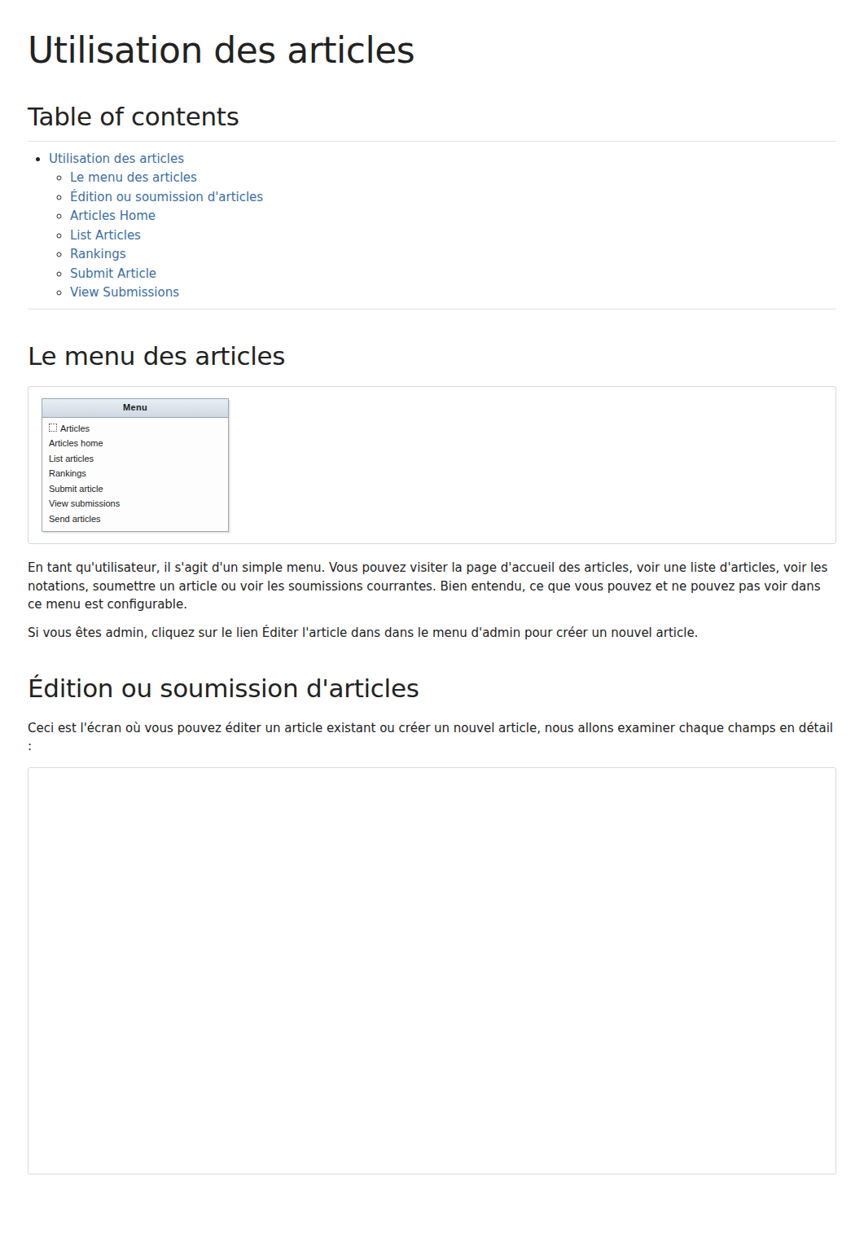Utilisation des articles
Table of contents
Utilisation des articles
Le menu des articles
Édition ou soumission d'articles
Articles Home
List Articles
Rankings
Submit Article
View Submissions
Le menu des articles
Menu
Articles
Articles home
List articles
Rankings
Submit article
View submissions
Send articles
En tant qu'utilisateur, il s'agit d'un simple menu. Vous pouvez visiter la page d'accueil des articles, voir une liste d'articles, voir les notations, soumettre un article ou voir les soumissions courrantes. Bien entendu, ce que vous pouvez et ne pouvez pas voir dans ce menu est configurable.
Si vous êtes admin, cliquez sur le lien Éditer l'article dans dans le menu d'admin pour créer un nouvel article.
Édition ou soumission d'articles
Ceci est l'écran où vous pouvez éditer un article existant ou créer un nouvel article, nous allons examiner chaque champs en détail :